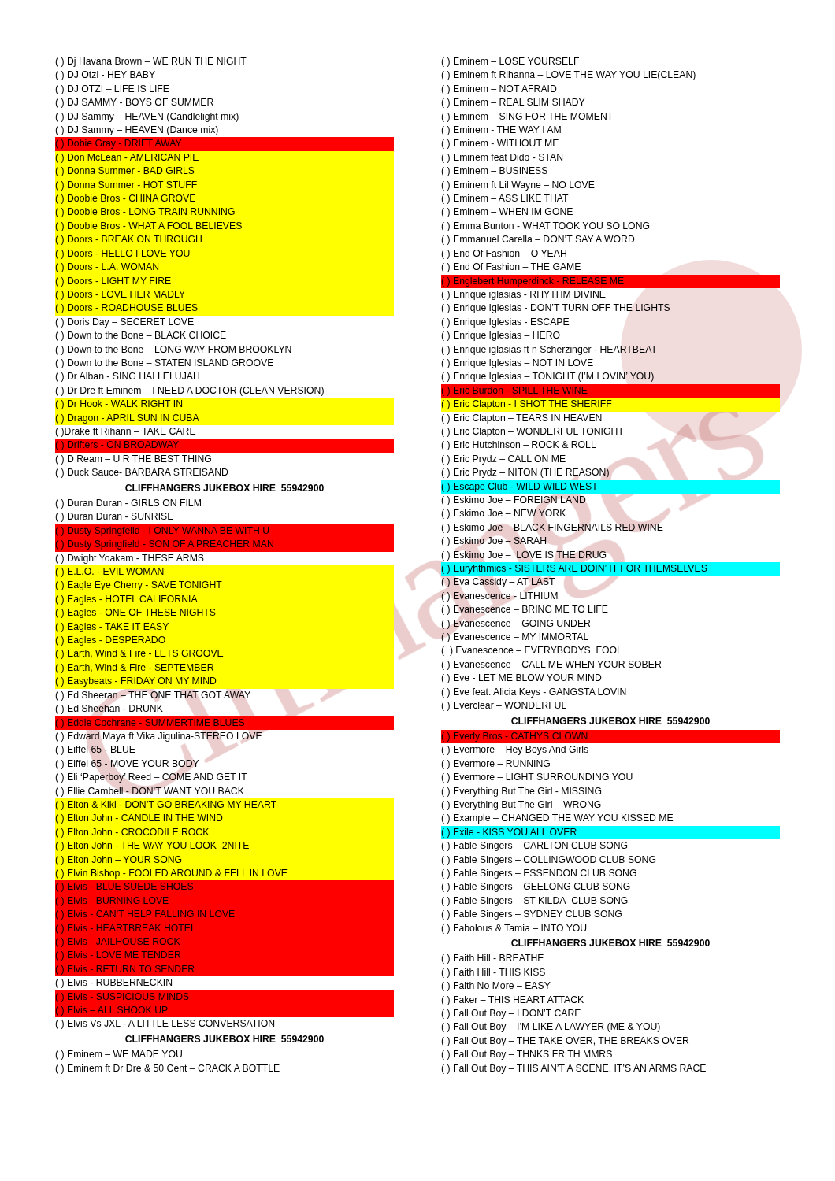Cliffhangers
( ) Dj Havana Brown – WE RUN THE NIGHT
( ) DJ Otzi - HEY BABY
( ) DJ OTZI – LIFE IS LIFE
( ) DJ SAMMY - BOYS OF SUMMER
( ) DJ Sammy – HEAVEN (Candlelight mix)
( ) DJ Sammy – HEAVEN (Dance mix)
( ) Dobie Gray - DRIFT AWAY
( ) Don McLean - AMERICAN PIE
( ) Donna Summer - BAD GIRLS
( ) Donna Summer - HOT STUFF
( ) Doobie Bros - CHINA GROVE
( ) Doobie Bros - LONG TRAIN RUNNING
( ) Doobie Bros - WHAT A FOOL BELIEVES
( ) Doors - BREAK ON THROUGH
( ) Doors - HELLO I LOVE YOU
( ) Doors - L.A. WOMAN
( ) Doors - LIGHT MY FIRE
( ) Doors - LOVE HER MADLY
( ) Doors - ROADHOUSE BLUES
( ) Doris Day – SECERET LOVE
( ) Down to the Bone – BLACK CHOICE
( ) Down to the Bone – LONG WAY FROM BROOKLYN
( ) Down to the Bone – STATEN ISLAND GROOVE
( ) Dr Alban - SING HALLELUJAH
( ) Dr Dre ft Eminem – I NEED A DOCTOR (CLEAN VERSION)
( ) Dr Hook - WALK RIGHT IN
( ) Dragon - APRIL SUN IN CUBA
( )Drake ft Rihann – TAKE CARE
( ) Drifters - ON BROADWAY
( ) D Ream – U R THE BEST THING
( ) Duck Sauce- BARBARA STREISAND
CLIFFHANGERS JUKEBOX HIRE 55942900
( ) Duran Duran - GIRLS ON FILM
( ) Duran Duran - SUNRISE
( ) Dusty Springfeild - I ONLY WANNA BE WITH U
( ) Dusty Springfield - SON OF A PREACHER MAN
( ) Dwight Yoakam - THESE ARMS
( ) E.L.O. - EVIL WOMAN
( ) Eagle Eye Cherry - SAVE TONIGHT
( ) Eagles - HOTEL CALIFORNIA
( ) Eagles - ONE OF THESE NIGHTS
( ) Eagles - TAKE IT EASY
( ) Eagles - DESPERADO
( ) Earth, Wind & Fire - LETS GROOVE
( ) Earth, Wind & Fire - SEPTEMBER
( ) Easybeats - FRIDAY ON MY MIND
( ) Ed Sheeran – THE ONE THAT GOT AWAY
( ) Ed Sheehan - DRUNK
( ) Eddie Cochrane - SUMMERTIME BLUES
( ) Edward Maya ft Vika Jigulina-STEREO LOVE
( ) Eiffel 65 - BLUE
( ) Eiffel 65 - MOVE YOUR BODY
( ) Eli ‘Paperboy’ Reed – COME AND GET IT
( ) Ellie Cambell - DON’T WANT YOU BACK
( ) Elton & Kiki - DON’T GO BREAKING MY HEART
( ) Elton John - CANDLE IN THE WIND
( ) Elton John - CROCODILE ROCK
( ) Elton John - THE WAY YOU LOOK 2NITE
( ) Elton John – YOUR SONG
( ) Elvin Bishop - FOOLED AROUND & FELL IN LOVE
( ) Elvis - BLUE SUEDE SHOES
( ) Elvis - BURNING LOVE
( ) Elvis - CAN’T HELP FALLING IN LOVE
( ) Elvis - HEARTBREAK HOTEL
( ) Elvis - JAILHOUSE ROCK
( ) Elvis - LOVE ME TENDER
( ) Elvis - RETURN TO SENDER
( ) Elvis - RUBBERNECKIN
( ) Elvis - SUSPICIOUS MINDS
( ) Elvis – ALL SHOOK UP
( ) Elvis Vs JXL - A LITTLE LESS CONVERSATION
CLIFFHANGERS JUKEBOX HIRE 55942900
( ) Eminem – WE MADE YOU
( ) Eminem ft Dr Dre & 50 Cent – CRACK A BOTTLE
( ) Eminem – LOSE YOURSELF
( ) Eminem ft Rihanna – LOVE THE WAY YOU LIE(CLEAN)
( ) Eminem – NOT AFRAID
( ) Eminem – REAL SLIM SHADY
( ) Eminem – SING FOR THE MOMENT
( ) Eminem - THE WAY I AM
( ) Eminem - WITHOUT ME
( ) Eminem feat Dido - STAN
( ) Eminem – BUSINESS
( ) Eminem ft Lil Wayne – NO LOVE
( ) Eminem – ASS LIKE THAT
( ) Eminem – WHEN IM GONE
( ) Emma Bunton - WHAT TOOK YOU SO LONG
( ) Emmanuel Carella – DON’T SAY A WORD
( ) End Of Fashion – O YEAH
( ) End Of Fashion – THE GAME
( ) Englebert Humperdinck - RELEASE ME
( ) Enrique iglasias - RHYTHM DIVINE
( ) Enrique Iglesias - DON’T TURN OFF THE LIGHTS
( ) Enrique Iglesias - ESCAPE
( ) Enrique Iglesias – HERO
( ) Enrique iglasias ft n Scherzinger - HEARTBEAT
( ) Enrique Iglesias – NOT IN LOVE
( ) Enrique Iglesias – TONIGHT (I’M LOVIN’ YOU)
( ) Eric Burdon - SPILL THE WINE
( ) Eric Clapton - I SHOT THE SHERIFF
( ) Eric Clapton – TEARS IN HEAVEN
( ) Eric Clapton – WONDERFUL TONIGHT
( ) Eric Hutchinson – ROCK & ROLL
( ) Eric Prydz – CALL ON ME
( ) Eric Prydz – NITON (THE REASON)
( ) Escape Club - WILD WILD WEST
( ) Eskimo Joe – FOREIGN LAND
( ) Eskimo Joe – NEW YORK
( ) Eskimo Joe – BLACK FINGERNAILS RED WINE
( ) Eskimo Joe – SARAH
( ) Eskimo Joe – LOVE IS THE DRUG
( ) Euryhthmics - SISTERS ARE DOIN’ IT FOR THEMSELVES
( ) Eva Cassidy – AT LAST
( ) Evanescence - LITHIUM
( ) Evanescence – BRING ME TO LIFE
( ) Evanescence – GOING UNDER
( ) Evanescence – MY IMMORTAL
( ) Evanescence – EVERYBODYS FOOL
( ) Evanescence – CALL ME WHEN YOUR SOBER
( ) Eve - LET ME BLOW YOUR MIND
( ) Eve feat. Alicia Keys - GANGSTA LOVIN
( ) Everclear – WONDERFUL
CLIFFHANGERS JUKEBOX HIRE 55942900
( ) Everly Bros - CATHYS CLOWN
( ) Evermore – Hey Boys And Girls
( ) Evermore – RUNNING
( ) Evermore – LIGHT SURROUNDING YOU
( ) Everything But The Girl - MISSING
( ) Everything But The Girl – WRONG
( ) Example – CHANGED THE WAY YOU KISSED ME
( ) Exile - KISS YOU ALL OVER
( ) Fable Singers – CARLTON CLUB SONG
( ) Fable Singers – COLLINGWOOD CLUB SONG
( ) Fable Singers – ESSENDON CLUB SONG
( ) Fable Singers – GEELONG CLUB SONG
( ) Fable Singers – ST KILDA CLUB SONG
( ) Fable Singers – SYDNEY CLUB SONG
( ) Fabolous & Tamia – INTO YOU
CLIFFHANGERS JUKEBOX HIRE 55942900
( ) Faith Hill - BREATHE
( ) Faith Hill - THIS KISS
( ) Faith No More – EASY
( ) Faker – THIS HEART ATTACK
( ) Fall Out Boy – I DON’T CARE
( ) Fall Out Boy – I’M LIKE A LAWYER (ME & YOU)
( ) Fall Out Boy – THE TAKE OVER, THE BREAKS OVER
( ) Fall Out Boy – THNKS FR TH MMRS
( ) Fall Out Boy – THIS AIN’T A SCENE, IT’S AN ARMS RACE